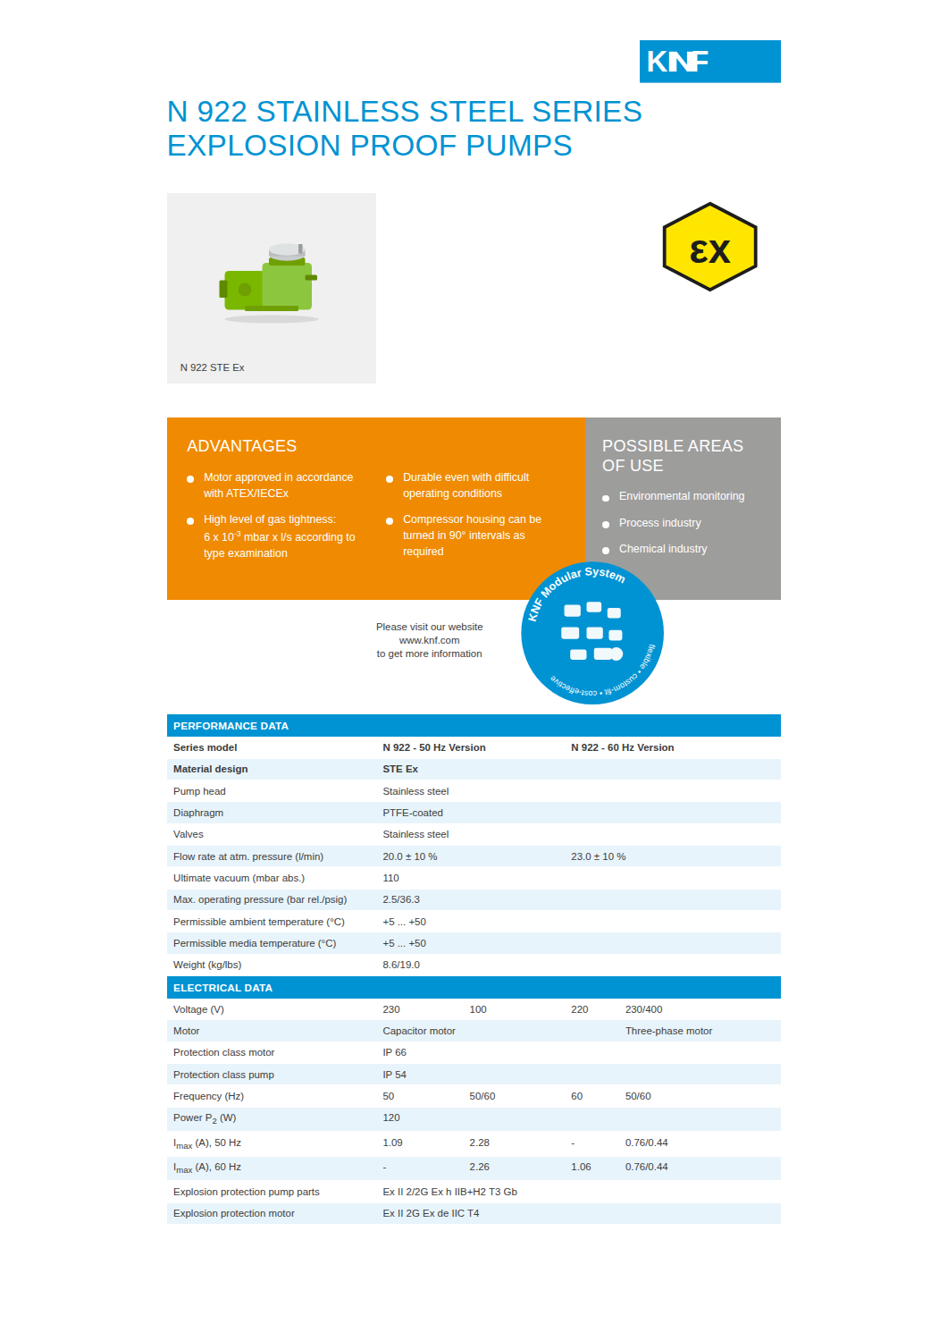K F
N 922 Stainless Steel Series
Explosion Proof Pumps
N 922 STE Ex
εx
Advantages
Motor approved in accordance with ATEX/IECEx
High level of gas tightness:
6 x 10-3 mbar x l/s according to type examination
Durable even with difficult operating conditions
Compressor housing can be turned in 90° intervals as required
Possible areas
of use
Environmental monitoring
Process industry
Chemical industry
Please visit our website
www.knf.com
to get more information
KNF Modular System flexible • custom-fit • cost-effective
| Performance Data |
| --- |
| Series model | N 922 - 50 Hz Version | N 922 - 60 Hz Version |
| Material design | STE Ex |
| Pump head | Stainless steel |
| Diaphragm | PTFE-coated |
| Valves | Stainless steel |
| Flow rate at atm. pressure (l/min) | 20.0 ± 10 % | 23.0 ± 10 % |
| Ultimate vacuum (mbar abs.) | 110 |
| Max. operating pressure (bar rel./psig) | 2.5/36.3 |
| Permissible ambient temperature (°C) | +5 ... +50 |
| Permissible media temperature (°C) | +5 ... +50 |
| Weight (kg/lbs) | 8.6/19.0 |
| Electrical Data |
| Voltage (V) | 230 | 100 | 220 | 230/400 |
| Motor | Capacitor motor | Three-phase motor |
| Protection class motor | IP 66 |
| Protection class pump | IP 54 |
| Frequency (Hz) | 50 | 50/60 | 60 | 50/60 |
| Power P 2 (W) | 120 |
| I max (A), 50 Hz | 1.09 | 2.28 | - | 0.76/0.44 |
| I max (A), 60 Hz | - | 2.26 | 1.06 | 0.76/0.44 |
| Explosion protection pump parts | Ex II 2/2G Ex h IIB+H2 T3 Gb |
| Explosion protection motor | Ex II 2G Ex de IIC T4 |